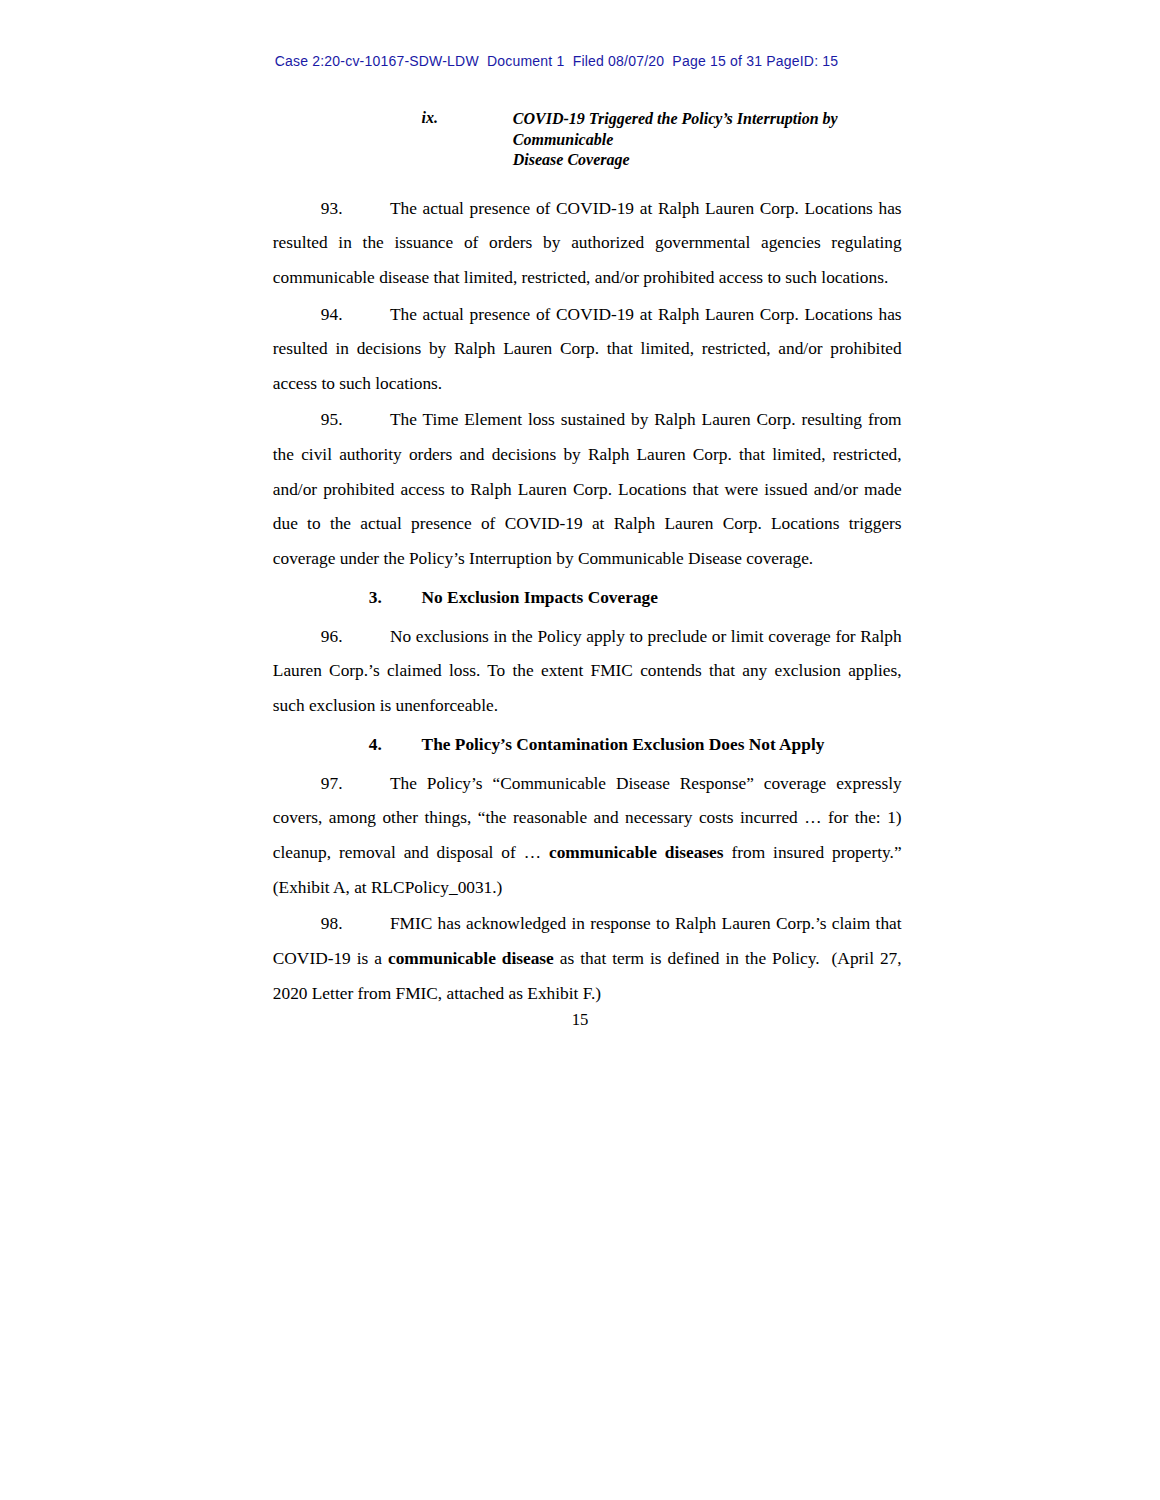Case 2:20-cv-10167-SDW-LDW Document 1 Filed 08/07/20 Page 15 of 31 PageID: 15
ix.
COVID-19 Triggered the Policy’s Interruption by CommunicableDisease Coverage
93. The actual presence of COVID-19 at Ralph Lauren Corp. Locations has resulted in the issuance of orders by authorized governmental agencies regulating communicable disease that limited, restricted, and/or prohibited access to such locations.
94. The actual presence of COVID-19 at Ralph Lauren Corp. Locations has resulted in decisions by Ralph Lauren Corp. that limited, restricted, and/or prohibited access to such locations.
95. The Time Element loss sustained by Ralph Lauren Corp. resulting from the civil authority orders and decisions by Ralph Lauren Corp. that limited, restricted, and/or prohibited access to Ralph Lauren Corp. Locations that were issued and/or made due to the actual presence of COVID-19 at Ralph Lauren Corp. Locations triggers coverage under the Policy’s Interruption by Communicable Disease coverage.
3. No Exclusion Impacts Coverage
96. No exclusions in the Policy apply to preclude or limit coverage for Ralph Lauren Corp.’s claimed loss. To the extent FMIC contends that any exclusion applies, such exclusion is unenforceable.
4. The Policy’s Contamination Exclusion Does Not Apply
97. The Policy’s “Communicable Disease Response” coverage expressly covers, among other things, “the reasonable and necessary costs incurred … for the: 1) cleanup, removal and disposal of … communicable diseases from insured property.” (Exhibit A, at RLCPolicy_0031.)
98. FMIC has acknowledged in response to Ralph Lauren Corp.’s claim that COVID-19 is a communicable disease as that term is defined in the Policy. (April 27, 2020 Letter from FMIC, attached as Exhibit F.)
15